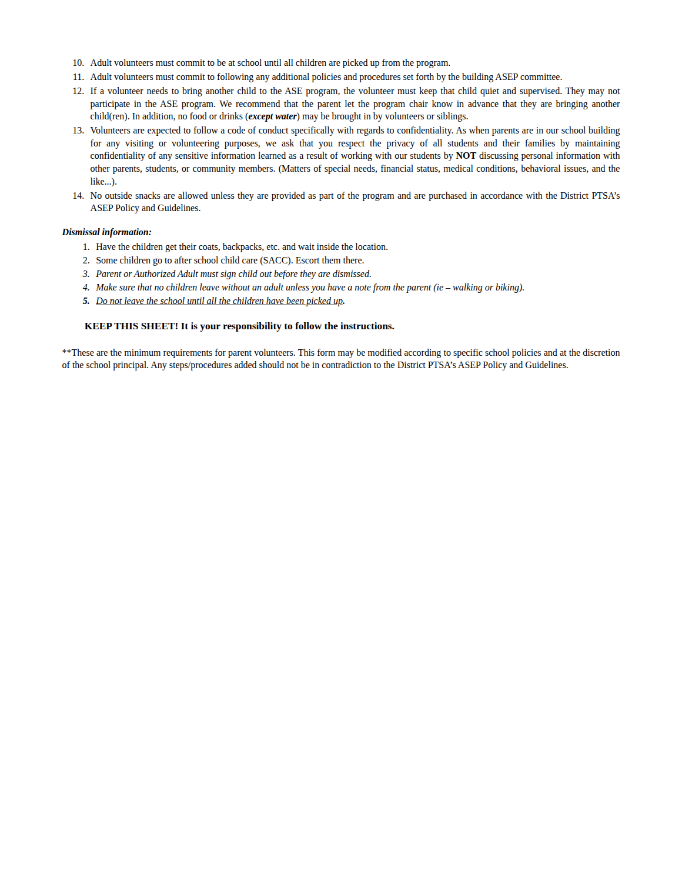Adult volunteers must commit to be at school until all children are picked up from the program.
Adult volunteers must commit to following any additional policies and procedures set forth by the building ASEP committee.
If a volunteer needs to bring another child to the ASE program, the volunteer must keep that child quiet and supervised. They may not participate in the ASE program. We recommend that the parent let the program chair know in advance that they are bringing another child(ren). In addition, no food or drinks (except water) may be brought in by volunteers or siblings.
Volunteers are expected to follow a code of conduct specifically with regards to confidentiality. As when parents are in our school building for any visiting or volunteering purposes, we ask that you respect the privacy of all students and their families by maintaining confidentiality of any sensitive information learned as a result of working with our students by NOT discussing personal information with other parents, students, or community members. (Matters of special needs, financial status, medical conditions, behavioral issues, and the like...).
No outside snacks are allowed unless they are provided as part of the program and are purchased in accordance with the District PTSA’s ASEP Policy and Guidelines.
Dismissal information:
Have the children get their coats, backpacks, etc. and wait inside the location.
Some children go to after school child care (SACC). Escort them there.
Parent or Authorized Adult must sign child out before they are dismissed.
Make sure that no children leave without an adult unless you have a note from the parent (ie – walking or biking).
Do not leave the school until all the children have been picked up.
KEEP THIS SHEET! It is your responsibility to follow the instructions.
**These are the minimum requirements for parent volunteers. This form may be modified according to specific school policies and at the discretion of the school principal. Any steps/procedures added should not be in contradiction to the District PTSA’s ASEP Policy and Guidelines.